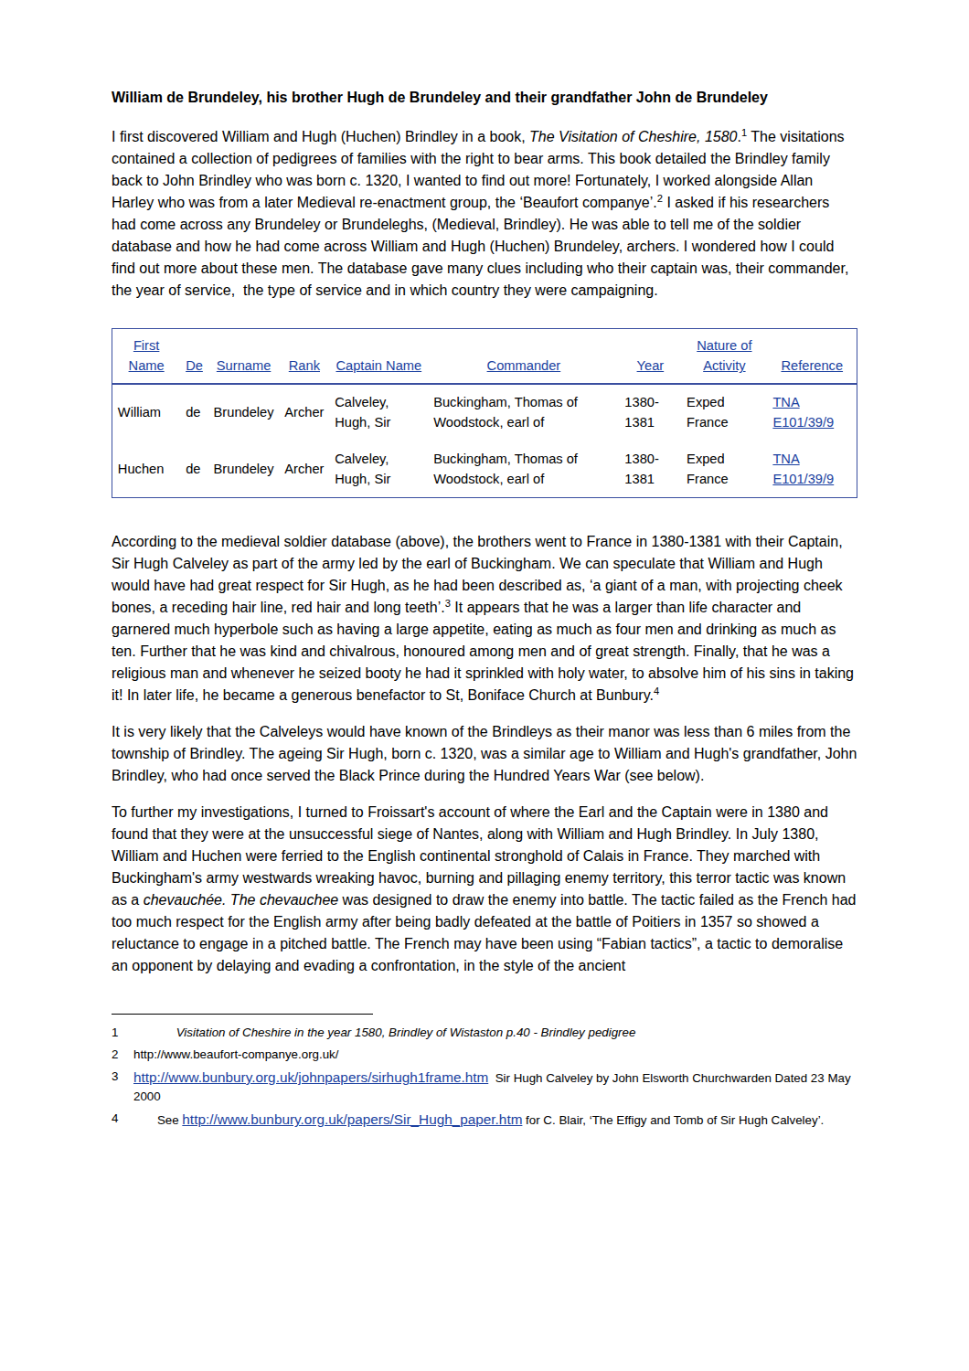William de Brundeley, his brother Hugh de Brundeley and their grandfather John de Brundeley
I first discovered William and Hugh (Huchen) Brindley in a book, The Visitation of Cheshire, 1580.1 The visitations contained a collection of pedigrees of families with the right to bear arms. This book detailed the Brindley family back to John Brindley who was born c. 1320, I wanted to find out more! Fortunately, I worked alongside Allan Harley who was from a later Medieval re-enactment group, the ‘Beaufort companye’.2 I asked if his researchers had come across any Brundeley or Brundeleghs, (Medieval, Brindley). He was able to tell me of the soldier database and how he had come across William and Hugh (Huchen) Brundeley, archers. I wondered how I could find out more about these men. The database gave many clues including who their captain was, their commander, the year of service, the type of service and in which country they were campaigning.
| First Name | De | Surname | Rank | Captain Name | Commander | Year | Nature of Activity | Reference |
| --- | --- | --- | --- | --- | --- | --- | --- | --- |
| William | de | Brundeley | Archer | Calveley, Hugh, Sir | Buckingham, Thomas of Woodstock, earl of | 1380-1381 | Exped France | TNA E101/39/9 |
| Huchen | de | Brundeley | Archer | Calveley, Hugh, Sir | Buckingham, Thomas of Woodstock, earl of | 1380-1381 | Exped France | TNA E101/39/9 |
According to the medieval soldier database (above), the brothers went to France in 1380-1381 with their Captain, Sir Hugh Calveley as part of the army led by the earl of Buckingham. We can speculate that William and Hugh would have had great respect for Sir Hugh, as he had been described as, ‘a giant of a man, with projecting cheek bones, a receding hair line, red hair and long teeth’.3 It appears that he was a larger than life character and garnered much hyperbole such as having a large appetite, eating as much as four men and drinking as much as ten. Further that he was kind and chivalrous, honoured among men and of great strength. Finally, that he was a religious man and whenever he seized booty he had it sprinkled with holy water, to absolve him of his sins in taking it! In later life, he became a generous benefactor to St, Boniface Church at Bunbury.4
It is very likely that the Calveleys would have known of the Brindleys as their manor was less than 6 miles from the township of Brindley. The ageing Sir Hugh, born c. 1320, was a similar age to William and Hugh's grandfather, John Brindley, who had once served the Black Prince during the Hundred Years War (see below).
To further my investigations, I turned to Froissart's account of where the Earl and the Captain were in 1380 and found that they were at the unsuccessful siege of Nantes, along with William and Hugh Brindley. In July 1380, William and Huchen were ferried to the English continental stronghold of Calais in France. They marched with Buckingham's army westwards wreaking havoc, burning and pillaging enemy territory, this terror tactic was known as a chevauchée. The chevauchee was designed to draw the enemy into battle. The tactic failed as the French had too much respect for the English army after being badly defeated at the battle of Poitiers in 1357 so showed a reluctance to engage in a pitched battle. The French may have been using “Fabian tactics”, a tactic to demoralise an opponent by delaying and evading a confrontation, in the style of the ancient
1
Visitation of Cheshire in the year 1580, Brindley of Wistaston p.40 - Brindley pedigree
2
http://www.beaufort-companye.org.uk/
3
http://www.bunbury.org.uk/johnpapers/sirhugh1frame.htm Sir Hugh Calveley by John Elsworth Churchwarden Dated 23 May 2000
4
See http://www.bunbury.org.uk/papers/Sir_Hugh_paper.htm for C. Blair, ‘The Effigy and Tomb of Sir Hugh Calveley’.